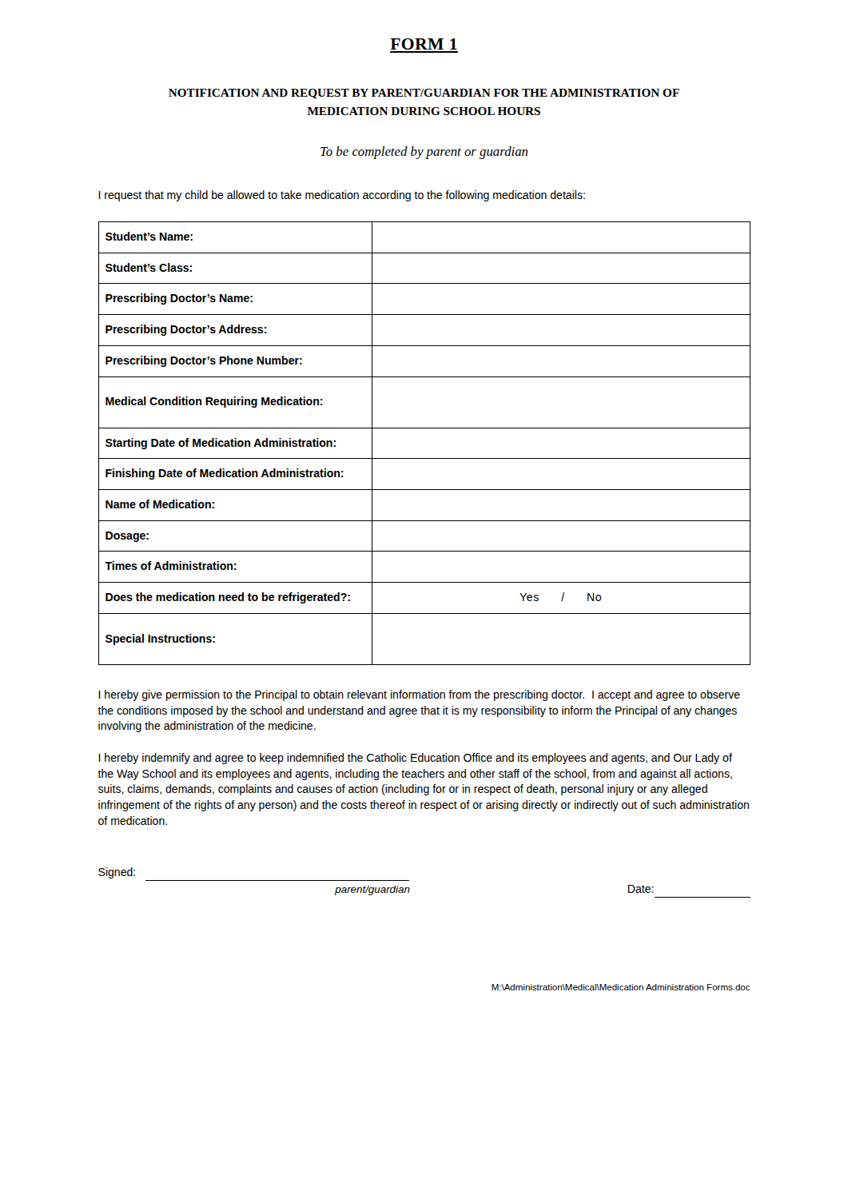FORM 1
Notification and Request by Parent/Guardian for the Administration of Medication During School Hours
To be completed by parent or guardian
I request that my child be allowed to take medication according to the following medication details:
| Student’s Name: | |
| Student’s Class: | |
| Prescribing Doctor’s Name: | |
| Prescribing Doctor’s Address: | |
| Prescribing Doctor’s Phone Number: | |
| Medical Condition Requiring Medication: | |
| Starting Date of Medication Administration: | |
| Finishing Date of Medication Administration: | |
| Name of Medication: | |
| Dosage: | |
| Times of Administration: | |
| Does the medication need to be refrigerated?: | Yes / No |
| Special Instructions: | |
I hereby give permission to the Principal to obtain relevant information from the prescribing doctor. I accept and agree to observe the conditions imposed by the school and understand and agree that it is my responsibility to inform the Principal of any changes involving the administration of the medicine.
I hereby indemnify and agree to keep indemnified the Catholic Education Office and its employees and agents, and Our Lady of the Way School and its employees and agents, including the teachers and other staff of the school, from and against all actions, suits, claims, demands, complaints and causes of action (including for or in respect of death, personal injury or any alleged infringement of the rights of any person) and the costs thereof in respect of or arising directly or indirectly out of such administration of medication.
Signed:
parent/guardian
Date:
M:\Administration\Medical\Medication Administration Forms.doc